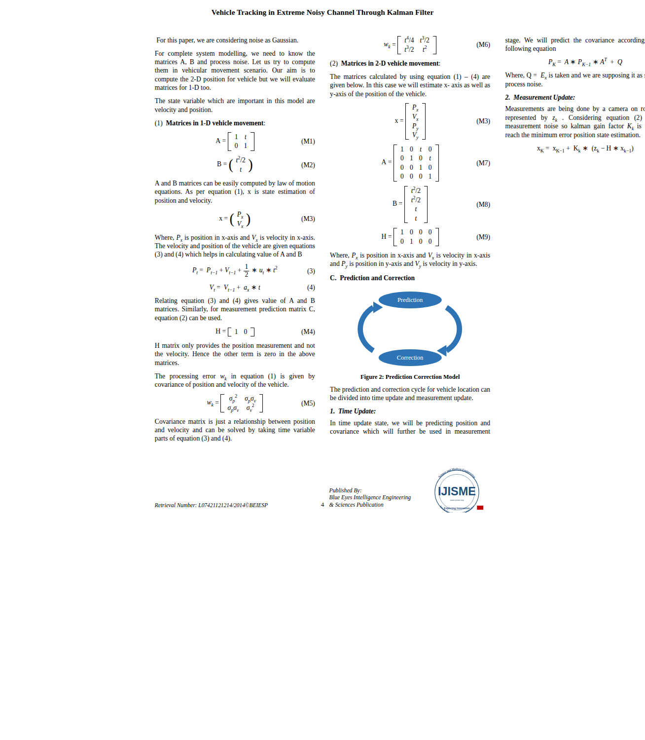Vehicle Tracking in Extreme Noisy Channel Through Kalman Filter
For this paper, we are considering noise as Gaussian.
For complete system modelling, we need to know the matrices A, B and process noise. Let us try to compute them in vehicular movement scenario. Our aim is to compute the 2-D position for vehicle but we will evaluate matrices for 1-D too.
The state variable which are important in this model are velocity and position.
(1) Matrices in 1-D vehicle movement:
A =
| 1 | t |
| 0 | 1 |
(M1)
B = (
| t 2 /2 |
| t |
)
(M2)
A and B matrices can be easily computed by law of motion equations. As per equation (1), x is state estimation of position and velocity.
x = (
| P x |
| V x |
)
(M3)
Where, Px is position in x-axis and Vx is velocity in x-axis. The velocity and position of the vehicle are given equations (3) and (4) which helps in calculating value of A and B
Pt = Pt−1 + Vt−1 + 12 ∗ ut ∗ t2
(3)
Vt = Vt−1 + ax ∗ t
(4)
Relating equation (3) and (4) gives value of A and B matrices. Similarly, for measurement prediction matrix C, equation (2) can be used.
H =
| 1 | 0 |
(M4)
H matrix only provides the position measurement and not the velocity. Hence the other term is zero in the above matrices.
The processing error wk in equation (1) is given by covariance of position and velocity of the vehicle.
wk =
| σ p 2 | σ p σ v |
| σ p σ v | σ v 2 |
(M5)
Covariance matrix is just a relationship between position and velocity and can be solved by taking time variable parts of equation (3) and (4).
wk =
| t 4 /4 | t 3 /2 |
| t 3 /2 | t 2 |
(M6)
(2) Matrices in 2-D vehicle movement:
The matrices calculated by using equation (1) – (4) are given below. In this case we will estimate x- axis as well as y-axis of the position of the vehicle.
x =
| P x |
| V x |
| P y |
| V y |
(M3)
A =
| 1 | 0 | t | 0 |
| 0 | 1 | 0 | t |
| 0 | 0 | 1 | 0 |
| 0 | 0 | 0 | 1 |
(M7)
B =
| t 2 /2 |
| t 2 /2 |
| t |
| t |
(M8)
H =
| 1 | 0 | 0 | 0 |
| 0 | 1 | 0 | 0 |
(M9)
Where, Px is position in x-axis and Vx is velocity in x-axis and Py is position in y-axis and Vy is velocity in y-axis.
C. Prediction and Correction
Prediction
Correction
Figure 2: Prediction Correction Model
The prediction and correction cycle for vehicle location can be divided into time update and measurement update.
1. Time Update:
In time update state, we will be predicting position and covariance which will further be used in measurement stage. We will predict the covariance according to the following equation
PK = A ∗ PK−1 ∗ AT + Q
(5)
Where, Q = Ex is taken and we are supposing it as same as process noise.
2. Measurement Update:
Measurements are being done by a camera on road and represented by zk . Considering equation (2) zk has measurement noise so kalman gain factor Kk is used to reach the minimum error position state estimation.
xK = xK−1 + Kk ∗ (zk − H ∗ xk−1)
(6)
Retrieval Number: L07421121214/2014©BEIESP
4
Published By:
Blue Eyes Intelligence Engineering
& Sciences Publication
Science and Modern Engineering International Journal of Innovative IJISME www.ijisme.org Exploring Innovation